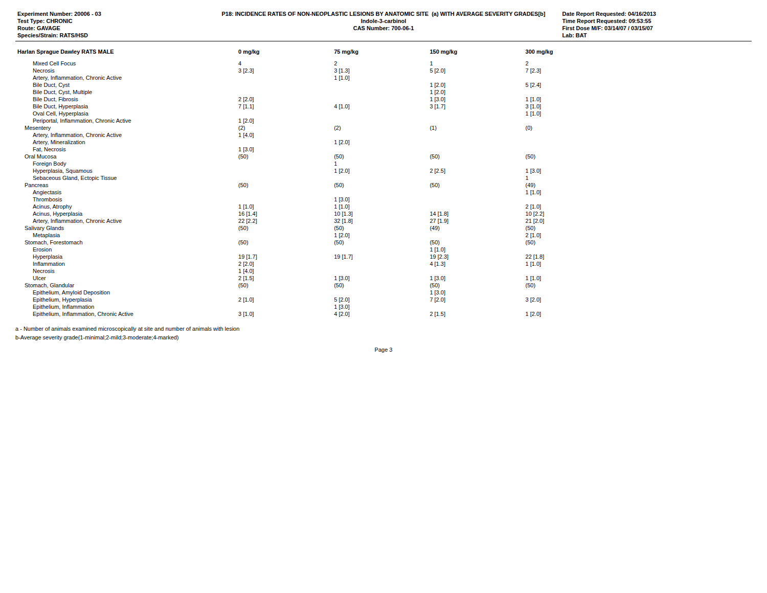| Experiment Number: 20006 - 03 | P18: INCIDENCE RATES OF NON-NEOPLASTIC LESIONS BY ANATOMIC SITE (a) WITH AVERAGE SEVERITY GRADES[b] | Date Report Requested: 04/16/2013 |
| Test Type: CHRONIC | Indole-3-carbinol | Time Report Requested: 09:53:55 |
| Route: GAVAGE | CAS Number: 700-06-1 | First Dose M/F: 03/14/07 / 03/15/07 |
| Species/Strain: RATS/HSD | | Lab: BAT |
| Harlan Sprague Dawley RATS MALE | 0 mg/kg | 75 mg/kg | 150 mg/kg | 300 mg/kg | |
| Mixed Cell Focus | 4 | 2 | 1 | 2 | |
| Necrosis | 3 [2.3] | 3 [1.3] | 5 [2.0] | 7 [2.3] | |
| Artery, Inflammation, Chronic Active | | 1 [1.0] | | | |
| Bile Duct, Cyst | | | 1 [2.0] | 5 [2.4] | |
| Bile Duct, Cyst, Multiple | | | 1 [2.0] | | |
| Bile Duct, Fibrosis | 2 [2.0] | | 1 [3.0] | 1 [1.0] | |
| Bile Duct, Hyperplasia | 7 [1.1] | 4 [1.0] | 3 [1.7] | 3 [1.0] | |
| Oval Cell, Hyperplasia | | | | 1 [1.0] | |
| Periportal, Inflammation, Chronic Active | 1 [2.0] | | | | |
| Mesentery | (2) | (2) | (1) | (0) | |
| Artery, Inflammation, Chronic Active | 1 [4.0] | | | | |
| Artery, Mineralization | | 1 [2.0] | | | |
| Fat, Necrosis | 1 [3.0] | | | | |
| Oral Mucosa | (50) | (50) | (50) | (50) | |
| Foreign Body | | 1 | | | |
| Hyperplasia, Squamous | | 1 [2.0] | 2 [2.5] | 1 [3.0] | |
| Sebaceous Gland, Ectopic Tissue | | | | 1 | |
| Pancreas | (50) | (50) | (50) | (49) | |
| Angiectasis | | | | 1 [1.0] | |
| Thrombosis | | 1 [3.0] | | | |
| Acinus, Atrophy | 1 [1.0] | 1 [1.0] | | 2 [1.0] | |
| Acinus, Hyperplasia | 16 [1.4] | 10 [1.3] | 14 [1.8] | 10 [2.2] | |
| Artery, Inflammation, Chronic Active | 22 [2.2] | 32 [1.8] | 27 [1.9] | 21 [2.0] | |
| Salivary Glands | (50) | (50) | (49) | (50) | |
| Metaplasia | | 1 [2.0] | | 2 [1.0] | |
| Stomach, Forestomach | (50) | (50) | (50) | (50) | |
| Erosion | | | 1 [1.0] | | |
| Hyperplasia | 19 [1.7] | 19 [1.7] | 19 [2.3] | 22 [1.8] | |
| Inflammation | 2 [2.0] | | 4 [1.3] | 1 [1.0] | |
| Necrosis | 1 [4.0] | | | | |
| Ulcer | 2 [1.5] | 1 [3.0] | 1 [3.0] | 1 [1.0] | |
| Stomach, Glandular | (50) | (50) | (50) | (50) | |
| Epithelium, Amyloid Deposition | | | 1 [3.0] | | |
| Epithelium, Hyperplasia | 2 [1.0] | 5 [2.0] | 7 [2.0] | 3 [2.0] | |
| Epithelium, Inflammation | | 1 [3.0] | | | |
| Epithelium, Inflammation, Chronic Active | 3 [1.0] | 4 [2.0] | 2 [1.5] | 1 [2.0] | |
a - Number of animals examined microscopically at site and number of animals with lesion
b-Average severity grade(1-minimal;2-mild;3-moderate;4-marked)
Page 3